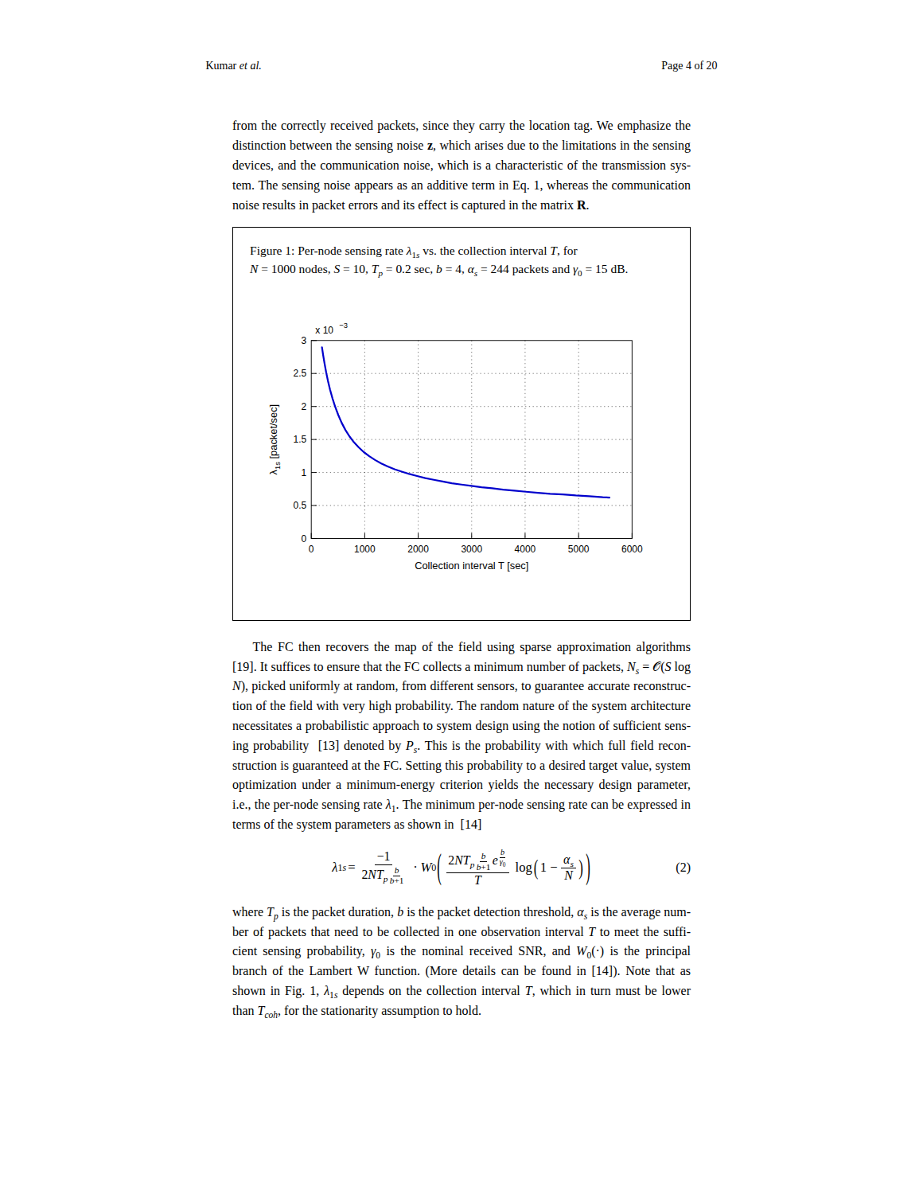Kumar et al.
Page 4 of 20
from the correctly received packets, since they carry the location tag. We emphasize the distinction between the sensing noise z, which arises due to the limitations in the sensing devices, and the communication noise, which is a characteristic of the transmission system. The sensing noise appears as an additive term in Eq. 1, whereas the communication noise results in packet errors and its effect is captured in the matrix R.
Figure 1: Per-node sensing rate λ1s vs. the collection interval T, for
N = 1000 nodes, S = 10, Tp = 0.2 sec, b = 4, αs = 244 packets and γ0 = 15 dB.
0 0.5 1 1.5 2 2.5 3 0 1000 2000 3000 4000 5000 6000 x 10 −3 Collection interval T [sec] λ1s [packet/sec]
The FC then recovers the map of the field using sparse approximation algorithms [19]. It suffices to ensure that the FC collects a minimum number of packets, Ns = 𝒪(S log N), picked uniformly at random, from different sensors, to guarantee accurate reconstruction of the field with very high probability. The random nature of the system architecture necessitates a probabilistic approach to system design using the notion of sufficient sensing probability [13] denoted by Ps. This is the probability with which full field reconstruction is guaranteed at the FC. Setting this probability to a desired target value, system optimization under a minimum-energy criterion yields the necessary design parameter, i.e., the per-node sensing rate λ1. The minimum per-node sensing rate can be expressed in terms of the system parameters as shown in [14]
λ1s = −1 2NTp bb+1 · W0 ( 2NTp bb+1 ebγ0 T log ( 1 − αs N ) )
(2)
where Tp is the packet duration, b is the packet detection threshold, αs is the average number of packets that need to be collected in one observation interval T to meet the sufficient sensing probability, γ0 is the nominal received SNR, and W0(·) is the principal branch of the Lambert W function. (More details can be found in [14]). Note that as shown in Fig. 1, λ1s depends on the collection interval T, which in turn must be lower than Tcoh, for the stationarity assumption to hold.